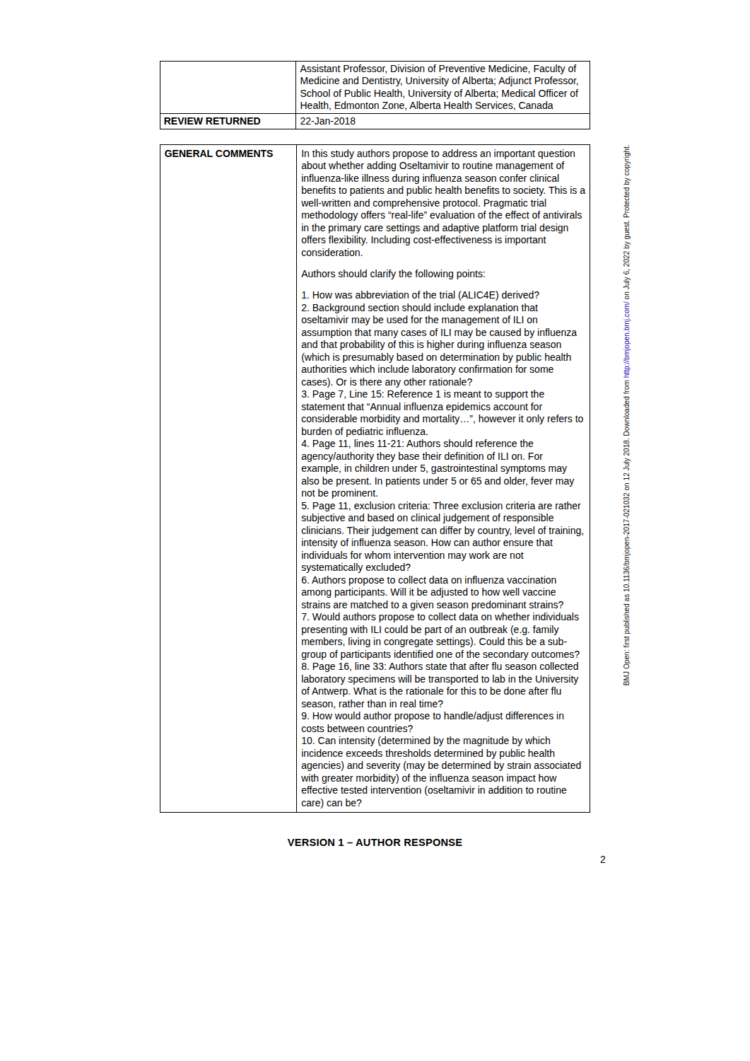BMJ Open: first published as 10.1136/bmjopen-2017-021032 on 12 July 2018. Downloaded from http://bmjopen.bmj.com/ on July 6, 2022 by guest. Protected by copyright.
| | Assistant Professor, Division of Preventive Medicine, Faculty of Medicine and Dentistry, University of Alberta; Adjunct Professor, School of Public Health, University of Alberta; Medical Officer of Health, Edmonton Zone, Alberta Health Services, Canada |
| REVIEW RETURNED | 22-Jan-2018 |
| GENERAL COMMENTS | In this study authors propose to address an important question about whether adding Oseltamivir to routine management of influenza-like illness during influenza season confer clinical benefits to patients and public health benefits to society. This is a well-written and comprehensive protocol. Pragmatic trial methodology offers “real-life” evaluation of the effect of antivirals in the primary care settings and adaptive platform trial design offers flexibility. Including cost-effectiveness is important consideration. Authors should clarify the following points: 1. How was abbreviation of the trial (ALIC4E) derived? 2. Background section should include explanation that oseltamivir may be used for the management of ILI on assumption that many cases of ILI may be caused by influenza and that probability of this is higher during influenza season (which is presumably based on determination by public health authorities which include laboratory confirmation for some cases). Or is there any other rationale? 3. Page 7, Line 15: Reference 1 is meant to support the statement that “Annual influenza epidemics account for considerable morbidity and mortality…”, however it only refers to burden of pediatric influenza. 4. Page 11, lines 11-21: Authors should reference the agency/authority they base their definition of ILI on. For example, in children under 5, gastrointestinal symptoms may also be present. In patients under 5 or 65 and older, fever may not be prominent. 5. Page 11, exclusion criteria: Three exclusion criteria are rather subjective and based on clinical judgement of responsible clinicians. Their judgement can differ by country, level of training, intensity of influenza season. How can author ensure that individuals for whom intervention may work are not systematically excluded? 6. Authors propose to collect data on influenza vaccination among participants. Will it be adjusted to how well vaccine strains are matched to a given season predominant strains? 7. Would authors propose to collect data on whether individuals presenting with ILI could be part of an outbreak (e.g. family members, living in congregate settings). Could this be a sub-group of participants identified one of the secondary outcomes? 8. Page 16, line 33: Authors state that after flu season collected laboratory specimens will be transported to lab in the University of Antwerp. What is the rationale for this to be done after flu season, rather than in real time? 9. How would author propose to handle/adjust differences in costs between countries? 10. Can intensity (determined by the magnitude by which incidence exceeds thresholds determined by public health agencies) and severity (may be determined by strain associated with greater morbidity) of the influenza season impact how effective tested intervention (oseltamivir in addition to routine care) can be? |
VERSION 1 – AUTHOR RESPONSE
2